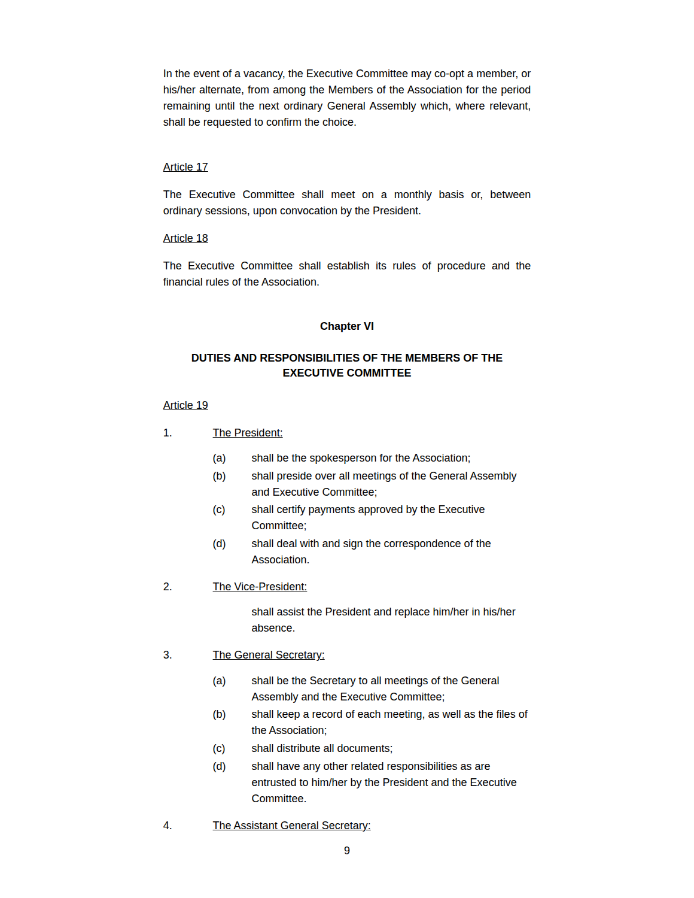In the event of a vacancy, the Executive Committee may co-opt a member, or his/her alternate, from among the Members of the Association for the period remaining until the next ordinary General Assembly which, where relevant, shall be requested to confirm the choice.
Article 17
The Executive Committee shall meet on a monthly basis or, between ordinary sessions, upon convocation by the President.
Article 18
The Executive Committee shall establish its rules of procedure and the financial rules of the Association.
Chapter VI
DUTIES AND RESPONSIBILITIES OF THE MEMBERS OF THE
EXECUTIVE COMMITTEE
Article 19
1. The President:
(a) shall be the spokesperson for the Association;
(b) shall preside over all meetings of the General Assembly and Executive Committee;
(c) shall certify payments approved by the Executive Committee;
(d) shall deal with and sign the correspondence of the Association.
2. The Vice-President:
shall assist the President and replace him/her in his/her absence.
3. The General Secretary:
(a) shall be the Secretary to all meetings of the General Assembly and the Executive Committee;
(b) shall keep a record of each meeting, as well as the files of the Association;
(c) shall distribute all documents;
(d) shall have any other related responsibilities as are entrusted to him/her by the President and the Executive Committee.
4. The Assistant General Secretary:
9